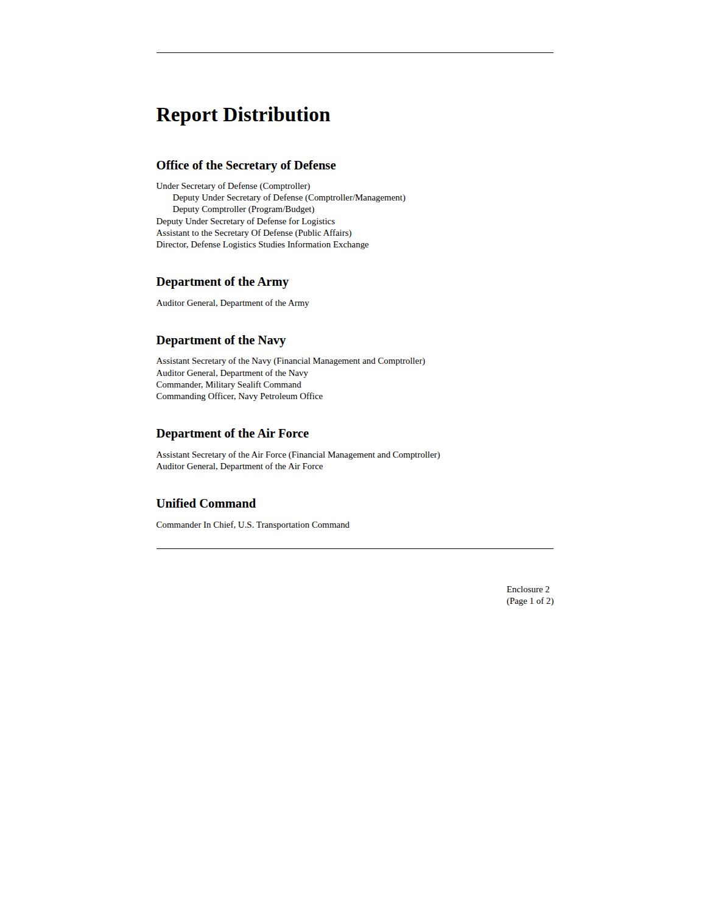Report Distribution
Office of the Secretary of Defense
Under Secretary of Defense (Comptroller)
Deputy Under Secretary of Defense (Comptroller/Management) Deputy Comptroller (Program/Budget) Deputy Under Secretary of Defense for Logistics
Assistant to the Secretary Of Defense (Public Affairs)
Director, Defense Logistics Studies Information Exchange
Department of the Army
Auditor General, Department of the Army
Department of the Navy
Assistant Secretary of the Navy (Financial Management and Comptroller)
Auditor General, Department of the Navy
Commander, Military Sealift Command
Commanding Officer, Navy Petroleum Office
Department of the Air Force
Assistant Secretary of the Air Force (Financial Management and Comptroller)
Auditor General, Department of the Air Force
Unified Command
Commander In Chief, U.S. Transportation Command
Enclosure 2
(Page 1 of 2)